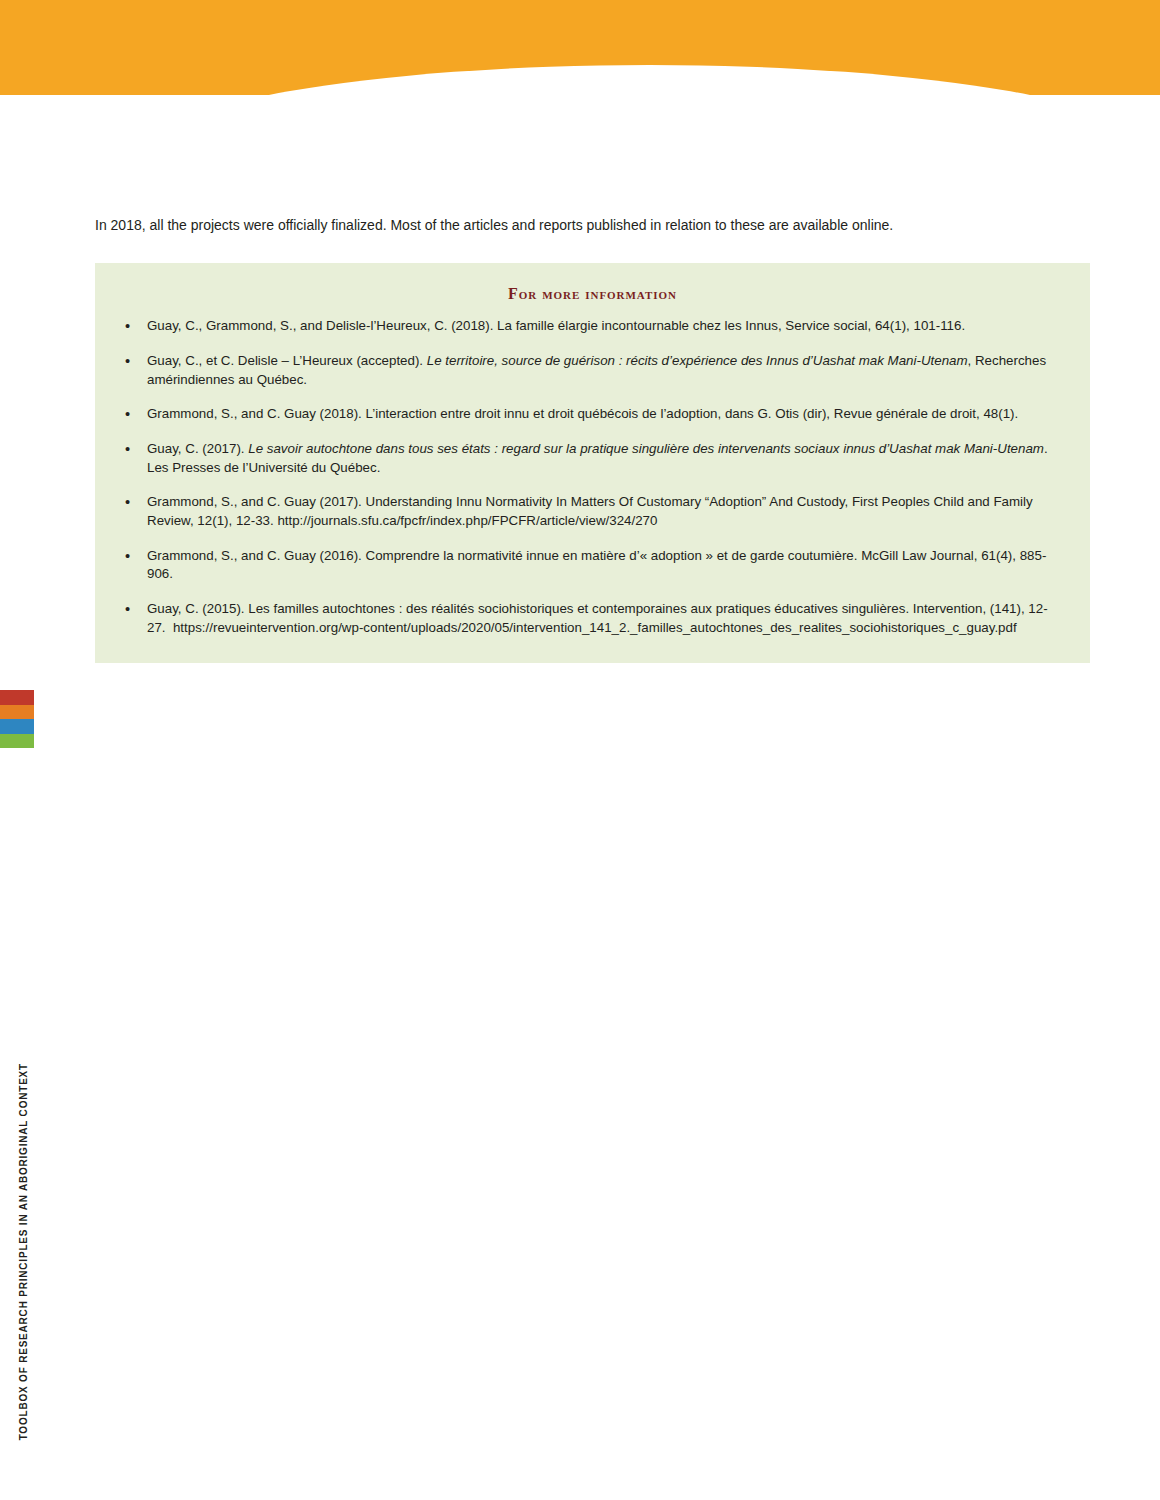Toolbox of research principles in an Aboriginal context
In 2018, all the projects were officially finalized. Most of the articles and reports published in relation to these are available online.
For more information
Guay, C., Grammond, S., and Delisle-l’Heureux, C. (2018). La famille élargie incontournable chez les Innus, Service social, 64(1), 101-116.
Guay, C., et C. Delisle – L’Heureux (accepted). Le territoire, source de guérison : récits d’expérience des Innus d’Uashat mak Mani-Utenam, Recherches amérindiennes au Québec.
Grammond, S., and C. Guay (2018). L’interaction entre droit innu et droit québécois de l’adoption, dans G. Otis (dir), Revue générale de droit, 48(1).
Guay, C. (2017). Le savoir autochtone dans tous ses états : regard sur la pratique singulière des intervenants sociaux innus d’Uashat mak Mani-Utenam. Les Presses de l’Université du Québec.
Grammond, S., and C. Guay (2017). Understanding Innu Normativity In Matters Of Customary “Adoption” And Custody, First Peoples Child and Family Review, 12(1), 12-33. http://journals.sfu.ca/fpcfr/index.php/FPCFR/article/view/324/270
Grammond, S., and C. Guay (2016). Comprendre la normativité innue en matière d’« adoption » et de garde coutumière. McGill Law Journal, 61(4), 885-906.
Guay, C. (2015). Les familles autochtones : des réalités sociohistoriques et contemporaines aux pratiques éducatives singulières. Intervention, (141), 12-27. https://revueintervention.org/wp-content/uploads/2020/05/intervention_141_2._familles_autochtones_des_realites_sociohistoriques_c_guay.pdf